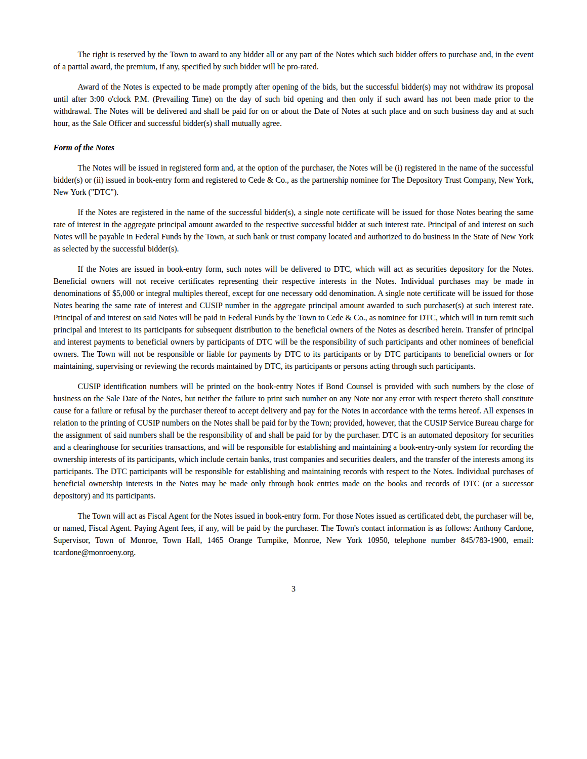The right is reserved by the Town to award to any bidder all or any part of the Notes which such bidder offers to purchase and, in the event of a partial award, the premium, if any, specified by such bidder will be pro-rated.
Award of the Notes is expected to be made promptly after opening of the bids, but the successful bidder(s) may not withdraw its proposal until after 3:00 o'clock P.M. (Prevailing Time) on the day of such bid opening and then only if such award has not been made prior to the withdrawal. The Notes will be delivered and shall be paid for on or about the Date of Notes at such place and on such business day and at such hour, as the Sale Officer and successful bidder(s) shall mutually agree.
Form of the Notes
The Notes will be issued in registered form and, at the option of the purchaser, the Notes will be (i) registered in the name of the successful bidder(s) or (ii) issued in book-entry form and registered to Cede & Co., as the partnership nominee for The Depository Trust Company, New York, New York ("DTC").
If the Notes are registered in the name of the successful bidder(s), a single note certificate will be issued for those Notes bearing the same rate of interest in the aggregate principal amount awarded to the respective successful bidder at such interest rate. Principal of and interest on such Notes will be payable in Federal Funds by the Town, at such bank or trust company located and authorized to do business in the State of New York as selected by the successful bidder(s).
If the Notes are issued in book-entry form, such notes will be delivered to DTC, which will act as securities depository for the Notes. Beneficial owners will not receive certificates representing their respective interests in the Notes. Individual purchases may be made in denominations of $5,000 or integral multiples thereof, except for one necessary odd denomination. A single note certificate will be issued for those Notes bearing the same rate of interest and CUSIP number in the aggregate principal amount awarded to such purchaser(s) at such interest rate. Principal of and interest on said Notes will be paid in Federal Funds by the Town to Cede & Co., as nominee for DTC, which will in turn remit such principal and interest to its participants for subsequent distribution to the beneficial owners of the Notes as described herein. Transfer of principal and interest payments to beneficial owners by participants of DTC will be the responsibility of such participants and other nominees of beneficial owners. The Town will not be responsible or liable for payments by DTC to its participants or by DTC participants to beneficial owners or for maintaining, supervising or reviewing the records maintained by DTC, its participants or persons acting through such participants.
CUSIP identification numbers will be printed on the book-entry Notes if Bond Counsel is provided with such numbers by the close of business on the Sale Date of the Notes, but neither the failure to print such number on any Note nor any error with respect thereto shall constitute cause for a failure or refusal by the purchaser thereof to accept delivery and pay for the Notes in accordance with the terms hereof. All expenses in relation to the printing of CUSIP numbers on the Notes shall be paid for by the Town; provided, however, that the CUSIP Service Bureau charge for the assignment of said numbers shall be the responsibility of and shall be paid for by the purchaser. DTC is an automated depository for securities and a clearinghouse for securities transactions, and will be responsible for establishing and maintaining a book-entry-only system for recording the ownership interests of its participants, which include certain banks, trust companies and securities dealers, and the transfer of the interests among its participants. The DTC participants will be responsible for establishing and maintaining records with respect to the Notes. Individual purchases of beneficial ownership interests in the Notes may be made only through book entries made on the books and records of DTC (or a successor depository) and its participants.
The Town will act as Fiscal Agent for the Notes issued in book-entry form. For those Notes issued as certificated debt, the purchaser will be, or named, Fiscal Agent. Paying Agent fees, if any, will be paid by the purchaser. The Town's contact information is as follows: Anthony Cardone, Supervisor, Town of Monroe, Town Hall, 1465 Orange Turnpike, Monroe, New York 10950, telephone number 845/783-1900, email: tcardone@monroeny.org.
3